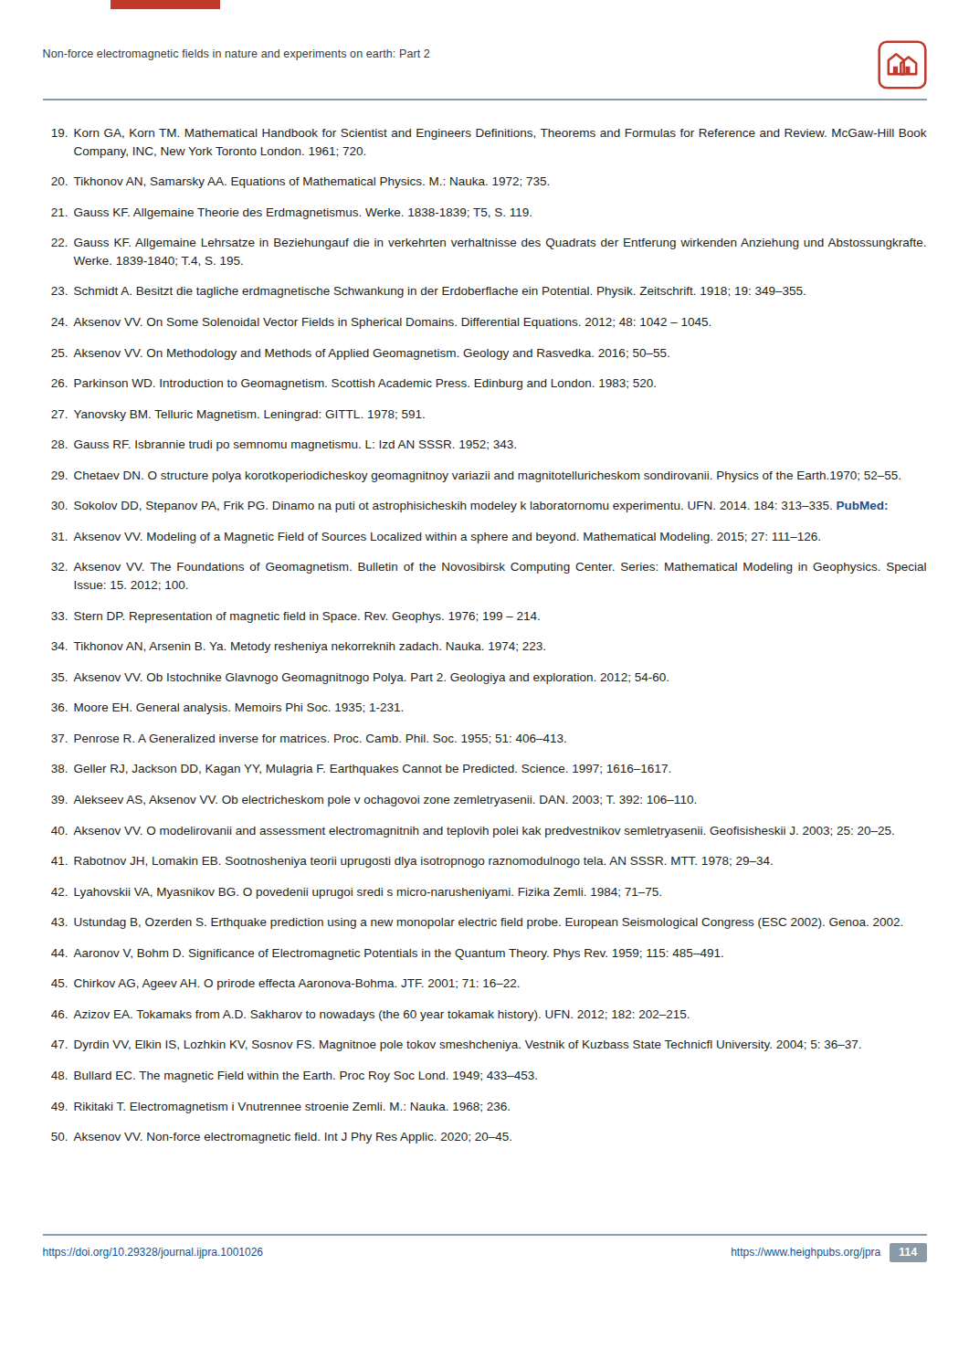Non-force electromagnetic fields in nature and experiments on earth: Part 2
Korn GA, Korn TM. Mathematical Handbook for Scientist and Engineers Definitions, Theorems and Formulas for Reference and Review. McGaw-Hill Book Company, INC, New York Toronto London. 1961; 720.
Tikhonov AN, Samarsky AA. Equations of Mathematical Physics. M.: Nauka. 1972; 735.
Gauss KF. Allgemaine Theorie des Erdmagnetismus. Werke. 1838-1839; T5, S. 119.
Gauss KF. Allgemaine Lehrsatze in Beziehungauf die in verkehrten verhaltnisse des Quadrats der Entferung wirkenden Anziehung und Abstossungkrafte. Werke. 1839-1840; T.4, S. 195.
Schmidt A. Besitzt die tagliche erdmagnetische Schwankung in der Erdoberflache ein Potential. Physik. Zeitschrift. 1918; 19: 349–355.
Aksenov VV. On Some Solenoidal Vector Fields in Spherical Domains. Differential Equations. 2012; 48: 1042 – 1045.
Aksenov VV. On Methodology and Methods of Applied Geomagnetism. Geology and Rasvedka. 2016; 50–55.
Parkinson WD. Introduction to Geomagnetism. Scottish Academic Press. Edinburg and London. 1983; 520.
Yanovsky BM. Telluric Magnetism. Leningrad: GITTL. 1978; 591.
Gauss RF. Isbrannie trudi po semnomu magnetismu. L: Izd AN SSSR. 1952; 343.
Chetaev DN. O structure polya korotkoperiodicheskoy geomagnitnoy variazii and magnitotelluricheskom sondirovanii. Physics of the Earth.1970; 52–55.
Sokolov DD, Stepanov PA, Frik PG. Dinamo na puti ot astrophisicheskih modeley k laboratornomu experimentu. UFN. 2014. 184: 313–335. PubMed:
Aksenov VV. Modeling of a Magnetic Field of Sources Localized within a sphere and beyond. Mathematical Modeling. 2015; 27: 111–126.
Aksenov VV. The Foundations of Geomagnetism. Bulletin of the Novosibirsk Computing Center. Series: Mathematical Modeling in Geophysics. Special Issue: 15. 2012; 100.
Stern DP. Representation of magnetic field in Space. Rev. Geophys. 1976; 199 – 214.
Tikhonov AN, Arsenin B. Ya. Metody resheniya nekorreknih zadach. Nauka. 1974; 223.
Aksenov VV. Ob Istochnike Glavnogo Geomagnitnogo Polya. Part 2. Geologiya and exploration. 2012; 54-60.
Moore EH. General analysis. Memoirs Phi Soc. 1935; 1-231.
Penrose R. A Generalized inverse for matrices. Proc. Camb. Phil. Soc. 1955; 51: 406–413.
Geller RJ, Jackson DD, Kagan YY, Mulagria F. Earthquakes Cannot be Predicted. Science. 1997; 1616–1617.
Alekseev AS, Aksenov VV. Ob electricheskom pole v ochagovoi zone zemletryasenii. DAN. 2003; T. 392: 106–110.
Aksenov VV. O modelirovanii and assessment electromagnitnih and teplovih polei kak predvestnikov semletryasenii. Geofisisheskii J. 2003; 25: 20–25.
Rabotnov JH, Lomakin EB. Sootnosheniya teorii uprugosti dlya isotropnogo raznomodulnogo tela. AN SSSR. MTT. 1978; 29–34.
Lyahovskii VA, Myasnikov BG. O povedenii uprugoi sredi s micro-narusheniyami. Fizika Zemli. 1984; 71–75.
Ustundag B, Ozerden S. Erthquake prediction using a new monopolar electric field probe. European Seismological Congress (ESC 2002). Genoa. 2002.
Aaronov V, Bohm D. Significance of Electromagnetic Potentials in the Quantum Theory. Phys Rev. 1959; 115: 485–491.
Chirkov AG, Ageev AH. O prirode effecta Aaronova-Bohma. JTF. 2001; 71: 16–22.
Azizov EA. Tokamaks from A.D. Sakharov to nowadays (the 60 year tokamak history). UFN. 2012; 182: 202–215.
Dyrdin VV, Elkin IS, Lozhkin KV, Sosnov FS. Magnitnoe pole tokov smeshcheniya. Vestnik of Kuzbass State Technicfl University. 2004; 5: 36–37.
Bullard EC. The magnetic Field within the Earth. Proc Roy Soc Lond. 1949; 433–453.
Rikitaki T. Electromagnetism i Vnutrennee stroenie Zemli. M.: Nauka. 1968; 236.
Aksenov VV. Non-force electromagnetic field. Int J Phy Res Applic. 2020; 20–45.
https://doi.org/10.29328/journal.ijpra.1001026
https://www.heighpubs.org/jpra 114